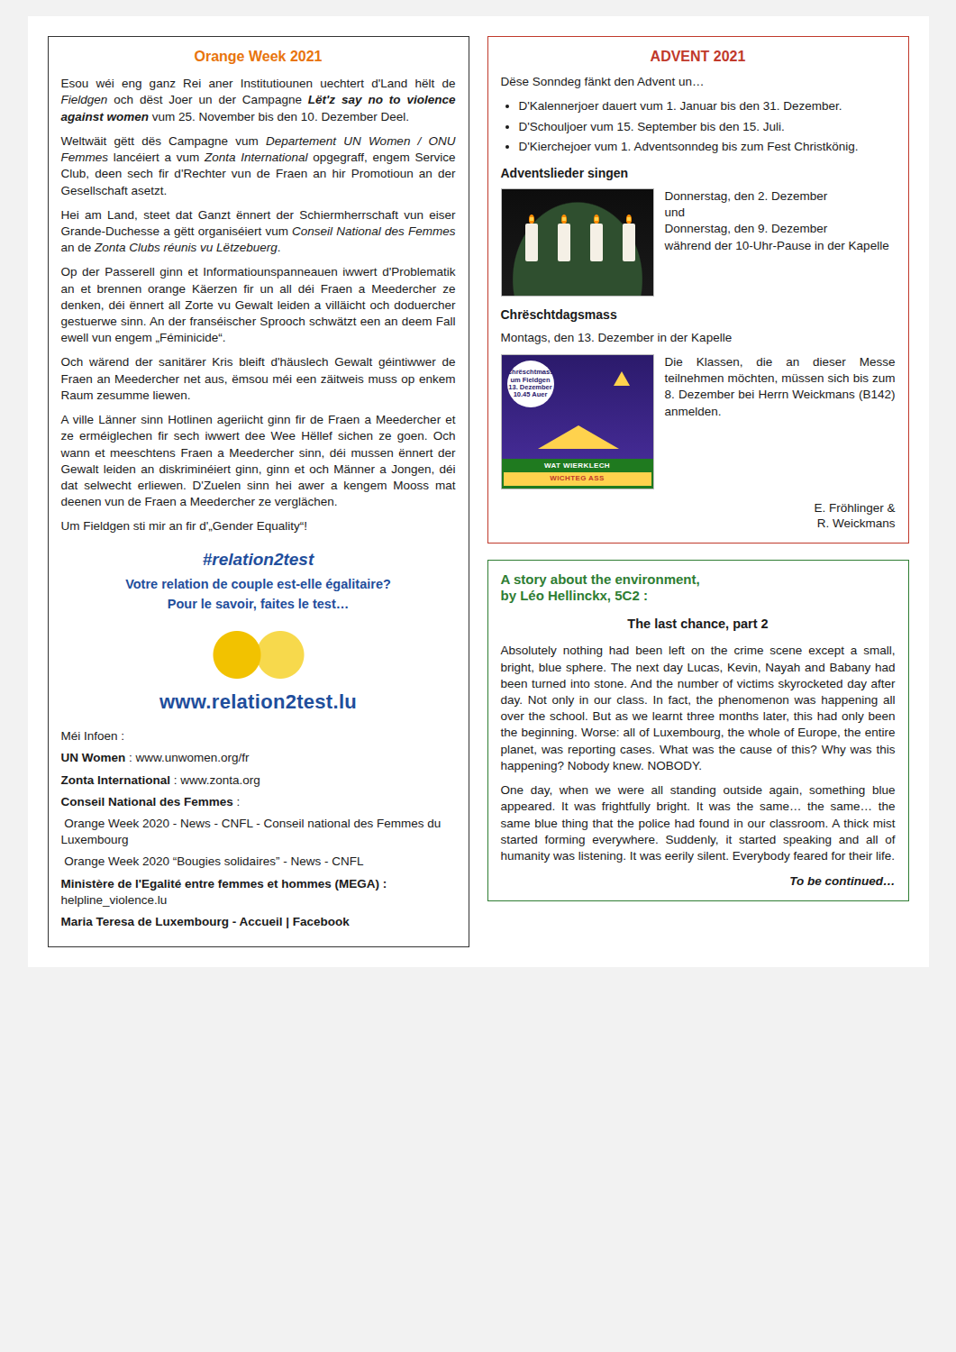Orange Week 2021
Esou wéi eng ganz Rei aner Institutiounen uechtert d'Land hëlt de Fieldgen och dëst Joer un der Campagne Lët'z say no to violence against women vum 25. November bis den 10. Dezember Deel.
Weltwäit gëtt dës Campagne vum Departement UN Women / ONU Femmes lancéiert a vum Zonta International opgegraff, engem Service Club, deen sech fir d'Rechter vun de Fraen an hir Promotioun an der Gesellschaft asetzt.
Hei am Land, steet dat Ganzt ënnert der Schiermherrschaft vun eiser Grande-Duchesse a gëtt organiséiert vum Conseil National des Femmes an de Zonta Clubs réunis vu Lëtzebuerg.
Op der Passerell ginn et Informatiounspanneauen iwwert d'Problematik an et brennen orange Käerzen fir un all déi Fraen a Meedercher ze denken, déi ënnert all Zorte vu Gewalt leiden a villäicht och doduercher gestuerwe sinn. An der franséischer Sprooch schwätzt een an deem Fall ewell vun engem „Féminicide“.
Och wärend der sanitärer Kris bleift d'häuslech Gewalt géintiwwer de Fraen an Meedercher net aus, ëmsou méi een zäitweis muss op enkem Raum zesumme liewen.
A ville Länner sinn Hotlinen ageriicht ginn fir de Fraen a Meedercher et ze erméiglechen fir sech iwwert dee Wee Hëllef sichen ze goen. Och wann et meeschtens Fraen a Meedercher sinn, déi mussen ënnert der Gewalt leiden an diskriminéiert ginn, ginn et och Männer a Jongen, déi dat selwecht erliewen. D'Zuelen sinn hei awer a kengem Mooss mat deenen vun de Fraen a Meedercher ze verglächen.
Um Fieldgen sti mir an fir d'„Gender Equality“!
#relation2test
Votre relation de couple est-elle égalitaire?
Pour le savoir, faites le test…
www.relation2test.lu
Méi Infoen :
UN Women : www.unwomen.org/fr
Zonta International : www.zonta.org
Conseil National des Femmes :
Orange Week 2020 - News - CNFL - Conseil national des Femmes du Luxembourg
Orange Week 2020 “Bougies solidaires” - News - CNFL
Ministère de l'Egalité entre femmes et hommes (MEGA) : helpline_violence.lu
Maria Teresa de Luxembourg - Accueil | Facebook
ADVENT 2021
Dëse Sonndeg fänkt den Advent un…
D'Kalennerjoer dauert vum 1. Januar bis den 31. Dezember.
D'Schouljoer vum 15. September bis den 15. Juli.
D'Kierchejoer vum 1. Adventsonndeg bis zum Fest Christkönig.
Adventslieder singen
Donnerstag, den 2. Dezember
und
Donnerstag, den 9. Dezember
während der 10-Uhr-Pause in der Kapelle
Chrëschtdagsmass
Montags, den 13. Dezember in der Kapelle
Chrëschtmass
um Fieldgen
13. Dezember
10.45 Auer
WAT WIERKLECHWICHTEG ASS
Die Klassen, die an dieser Messe teilnehmen möchten, müssen sich bis zum 8. Dezember bei Herrn Weickmans (B142) anmelden.
E. Fröhlinger &
R. Weickmans
A story about the environment,
by Léo Hellinckx, 5C2 :
The last chance, part 2
Absolutely nothing had been left on the crime scene except a small, bright, blue sphere. The next day Lucas, Kevin, Nayah and Babany had been turned into stone. And the number of victims skyrocketed day after day. Not only in our class. In fact, the phenomenon was happening all over the school. But as we learnt three months later, this had only been the beginning. Worse: all of Luxembourg, the whole of Europe, the entire planet, was reporting cases. What was the cause of this? Why was this happening? Nobody knew. NOBODY.
One day, when we were all standing outside again, something blue appeared. It was frightfully bright. It was the same… the same… the same blue thing that the police had found in our classroom. A thick mist started forming everywhere. Suddenly, it started speaking and all of humanity was listening. It was eerily silent. Everybody feared for their life.
To be continued…